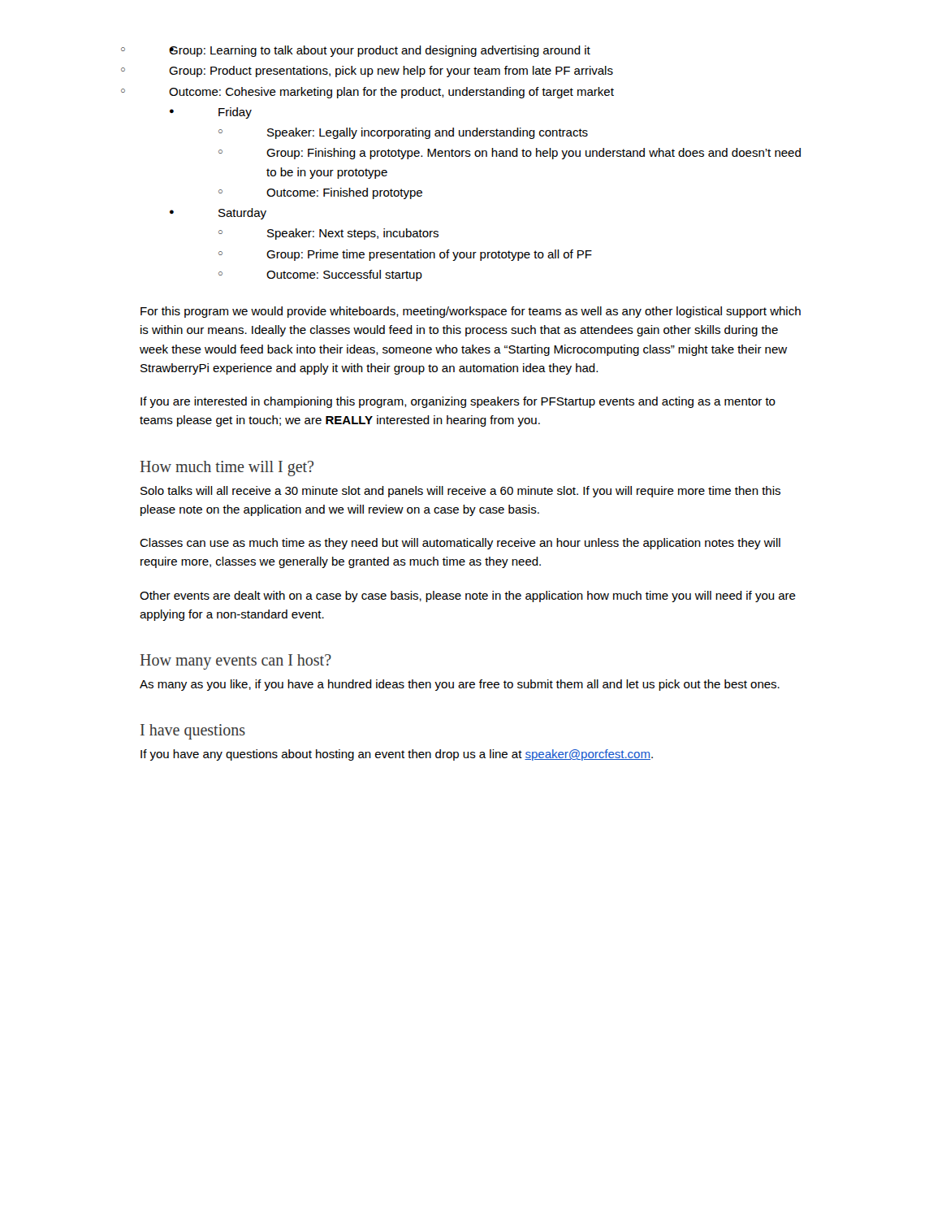Group: Learning to talk about your product and designing advertising around it
Group: Product presentations, pick up new help for your team from late PF arrivals
Outcome: Cohesive marketing plan for the product, understanding of target market
Friday
Speaker: Legally incorporating and understanding contracts
Group: Finishing a prototype. Mentors on hand to help you understand what does and doesn’t need to be in your prototype
Outcome: Finished prototype
Saturday
Speaker: Next steps, incubators
Group: Prime time presentation of your prototype to all of PF
Outcome: Successful startup
For this program we would provide whiteboards, meeting/workspace for teams as well as any other logistical support which is within our means. Ideally the classes would feed in to this process such that as attendees gain other skills during the week these would feed back into their ideas, someone who takes a “Starting Microcomputing class” might take their new StrawberryPi experience and apply it with their group to an automation idea they had.
If you are interested in championing this program, organizing speakers for PFStartup events and acting as a mentor to teams please get in touch; we are REALLY interested in hearing from you.
How much time will I get?
Solo talks will all receive a 30 minute slot and panels will receive a 60 minute slot. If you will require more time then this please note on the application and we will review on a case by case basis.
Classes can use as much time as they need but will automatically receive an hour unless the application notes they will require more, classes we generally be granted as much time as they need.
Other events are dealt with on a case by case basis, please note in the application how much time you will need if you are applying for a non-standard event.
How many events can I host?
As many as you like, if you have a hundred ideas then you are free to submit them all and let us pick out the best ones.
I have questions
If you have any questions about hosting an event then drop us a line at speaker@porcfest.com.